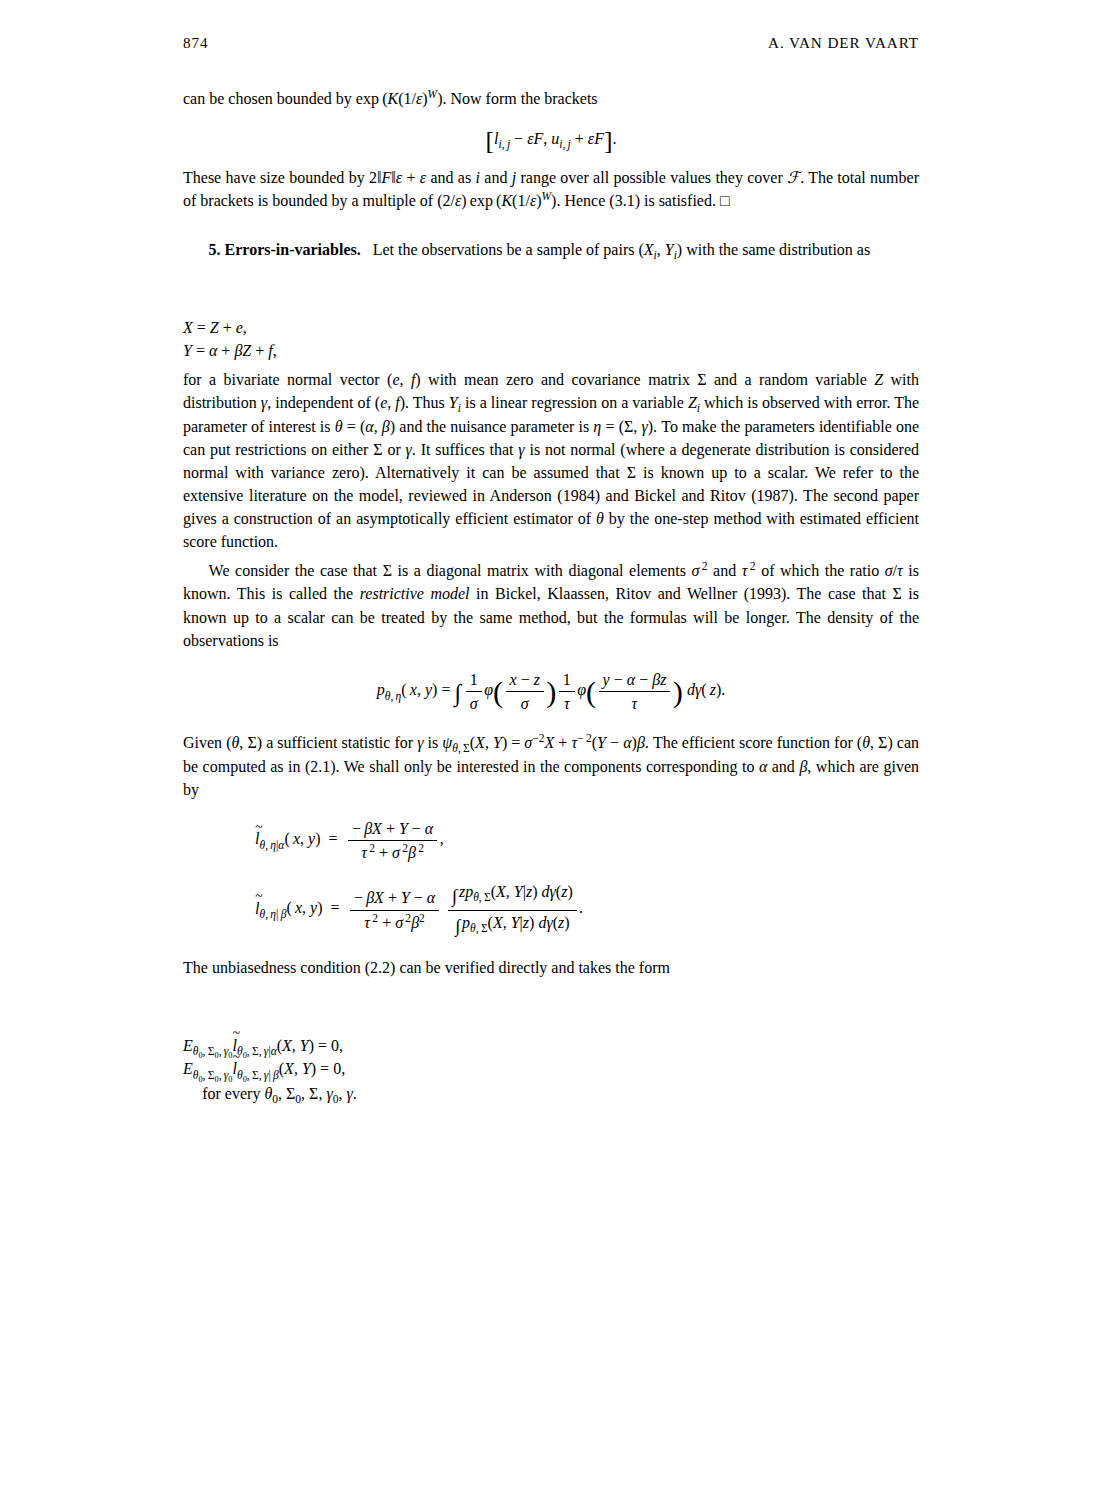874 A. VAN DER VAART
can be chosen bounded by exp (K(1/ε)W). Now form the brackets
[li, j − εF, ui, j + εF].
These have size bounded by 2‖F‖ε + ε and as i and j range over all possible values they cover ℱ. The total number of brackets is bounded by a multiple of (2/ε) exp (K(1/ε)W). Hence (3.1) is satisfied. □
5. Errors-in-variables. Let the observations be a sample of pairs (Xi, Yi) with the same distribution as
X = Z + e,
Y = α + βZ + f,
for a bivariate normal vector (e, f) with mean zero and covariance matrix Σ and a random variable Z with distribution γ, independent of (e, f). Thus Yi is a linear regression on a variable Zi which is observed with error. The parameter of interest is θ = (α, β) and the nuisance parameter is η = (Σ, γ). To make the parameters identifiable one can put restrictions on either Σ or γ. It suffices that γ is not normal (where a degenerate distribution is considered normal with variance zero). Alternatively it can be assumed that Σ is known up to a scalar. We refer to the extensive literature on the model, reviewed in Anderson (1984) and Bickel and Ritov (1987). The second paper gives a construction of an asymptotically efficient estimator of θ by the one-step method with estimated efficient score function.
We consider the case that Σ is a diagonal matrix with diagonal elements σ 2 and τ 2 of which the ratio σ/τ is known. This is called the restrictive model in Bickel, Klaassen, Ritov and Wellner (1993). The case that Σ is known up to a scalar can be treated by the same method, but the formulas will be longer. The density of the observations is
pθ, η( x, y) = ∫1 σ φ(x − z σ) 1 τ φ(y − α − βz τ) dγ( z).
Given (θ, Σ) a sufficient statistic for γ is ψθ, Σ(X, Y) = σ−2X + τ− 2(Y − α)β. The efficient score function for (θ, Σ) can be computed as in (2.1). We shall only be interested in the components corresponding to α and β, which are given by
lθ, η|α( x, y) = − βX + Y − α τ 2 + σ 2β 2,
lθ, η| β( x, y) = − βX + Y − α τ 2 + σ 2β2 ∫zpθ, Σ(X, Y|z) dγ(z)∫pθ, Σ(X, Y|z) dγ(z).
The unbiasedness condition (2.2) can be verified directly and takes the form
Eθ0, Σ0, γ0lθ0, Σ, γ|α(X, Y) = 0,
Eθ0, Σ0, γ0lθ0, Σ, γ| β(X, Y) = 0,
for every θ0, Σ0, Σ, γ0, γ.